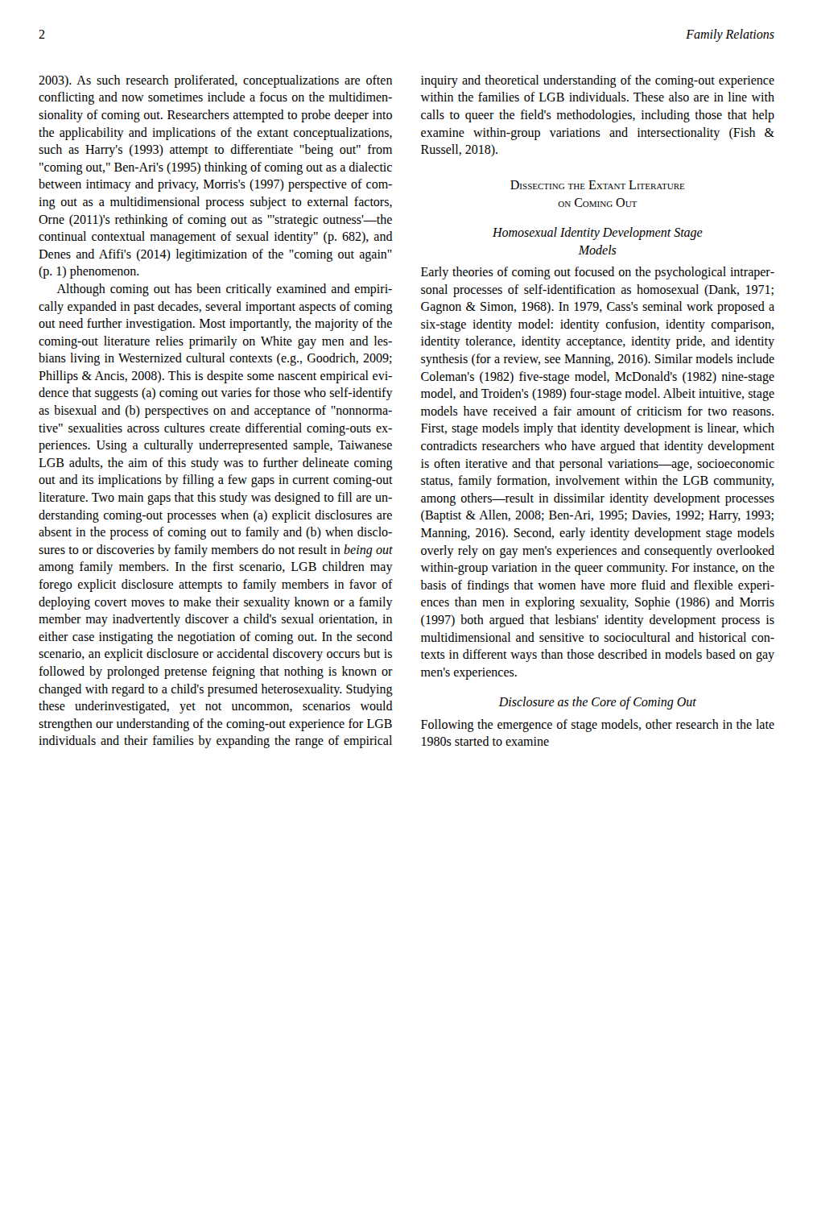2 Family Relations
2003). As such research proliferated, conceptualizations are often conflicting and now sometimes include a focus on the multidimensionality of coming out. Researchers attempted to probe deeper into the applicability and implications of the extant conceptualizations, such as Harry's (1993) attempt to differentiate "being out" from "coming out," Ben-Ari's (1995) thinking of coming out as a dialectic between intimacy and privacy, Morris's (1997) perspective of coming out as a multidimensional process subject to external factors, Orne (2011)'s rethinking of coming out as "'strategic outness'—the continual contextual management of sexual identity" (p. 682), and Denes and Afifi's (2014) legitimization of the "coming out again" (p. 1) phenomenon.
Although coming out has been critically examined and empirically expanded in past decades, several important aspects of coming out need further investigation. Most importantly, the majority of the coming-out literature relies primarily on White gay men and lesbians living in Westernized cultural contexts (e.g., Goodrich, 2009; Phillips & Ancis, 2008). This is despite some nascent empirical evidence that suggests (a) coming out varies for those who self-identify as bisexual and (b) perspectives on and acceptance of "nonnormative" sexualities across cultures create differential coming-outs experiences. Using a culturally underrepresented sample, Taiwanese LGB adults, the aim of this study was to further delineate coming out and its implications by filling a few gaps in current coming-out literature. Two main gaps that this study was designed to fill are understanding coming-out processes when (a) explicit disclosures are absent in the process of coming out to family and (b) when disclosures to or discoveries by family members do not result in being out among family members. In the first scenario, LGB children may forego explicit disclosure attempts to family members in favor of deploying covert moves to make their sexuality known or a family member may inadvertently discover a child's sexual orientation, in either case instigating the negotiation of coming out. In the second scenario, an explicit disclosure or accidental discovery occurs but is followed by prolonged pretense feigning that nothing is known or changed with regard to a child's presumed heterosexuality. Studying these underinvestigated, yet not uncommon, scenarios would strengthen our understanding of the coming-out experience for LGB individuals and their families by expanding the range of empirical inquiry and theoretical understanding of the coming-out experience within the families of LGB individuals. These also are in line with calls to queer the field's methodologies, including those that help examine within-group variations and intersectionality (Fish & Russell, 2018).
Dissecting the Extant Literature
on Coming Out
Homosexual Identity Development Stage Models
Early theories of coming out focused on the psychological intrapersonal processes of self-identification as homosexual (Dank, 1971; Gagnon & Simon, 1968). In 1979, Cass's seminal work proposed a six-stage identity model: identity confusion, identity comparison, identity tolerance, identity acceptance, identity pride, and identity synthesis (for a review, see Manning, 2016). Similar models include Coleman's (1982) five-stage model, McDonald's (1982) nine-stage model, and Troiden's (1989) four-stage model. Albeit intuitive, stage models have received a fair amount of criticism for two reasons. First, stage models imply that identity development is linear, which contradicts researchers who have argued that identity development is often iterative and that personal variations—age, socioeconomic status, family formation, involvement within the LGB community, among others—result in dissimilar identity development processes (Baptist & Allen, 2008; Ben-Ari, 1995; Davies, 1992; Harry, 1993; Manning, 2016). Second, early identity development stage models overly rely on gay men's experiences and consequently overlooked within-group variation in the queer community. For instance, on the basis of findings that women have more fluid and flexible experiences than men in exploring sexuality, Sophie (1986) and Morris (1997) both argued that lesbians' identity development process is multidimensional and sensitive to sociocultural and historical contexts in different ways than those described in models based on gay men's experiences.
Disclosure as the Core of Coming Out
Following the emergence of stage models, other research in the late 1980s started to examine